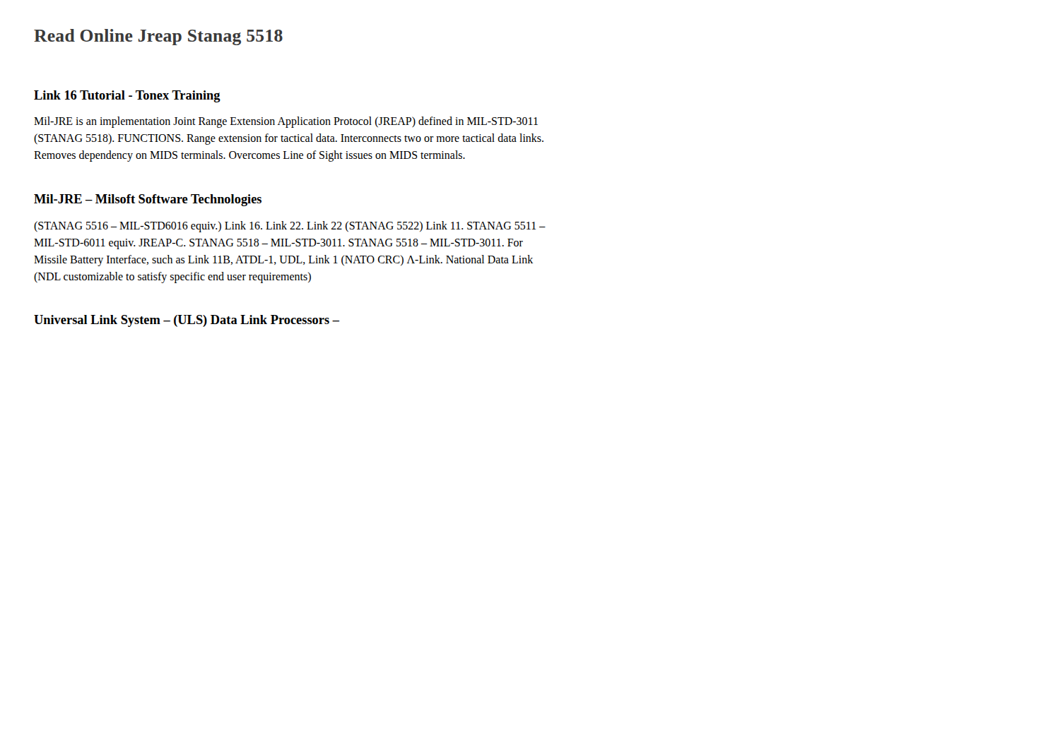Read Online Jreap Stanag 5518
Link 16 Tutorial - Tonex Training
Mil-JRE is an implementation Joint Range Extension Application Protocol (JREAP) defined in MIL-STD-3011 (STANAG 5518). FUNCTIONS. Range extension for tactical data. Interconnects two or more tactical data links. Removes dependency on MIDS terminals. Overcomes Line of Sight issues on MIDS terminals.
Mil-JRE – Milsoft Software Technologies
(STANAG 5516 – MIL-STD6016 equiv.) Link 16. Link 22. Link 22 (STANAG 5522) Link 11. STANAG 5511 – MIL-STD-6011 equiv. JREAP-C. STANAG 5518 – MIL-STD-3011. STANAG 5518 – MIL-STD-3011. For Missile Battery Interface, such as Link 11B, ATDL-1, UDL, Link 1 (NATO CRC) Λ-Link. National Data Link (NDL customizable to satisfy specific end user requirements)
Universal Link System – (ULS) Data Link Processors –